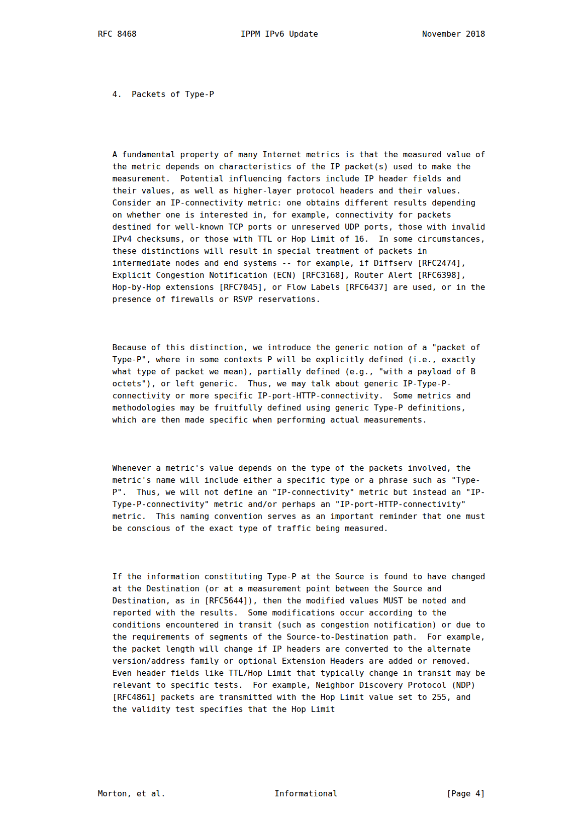RFC 8468 IPPM IPv6 Update November 2018
4. Packets of Type-P
A fundamental property of many Internet metrics is that the measured value of the metric depends on characteristics of the IP packet(s) used to make the measurement. Potential influencing factors include IP header fields and their values, as well as higher-layer protocol headers and their values. Consider an IP-connectivity metric: one obtains different results depending on whether one is interested in, for example, connectivity for packets destined for well-known TCP ports or unreserved UDP ports, those with invalid IPv4 checksums, or those with TTL or Hop Limit of 16. In some circumstances, these distinctions will result in special treatment of packets in intermediate nodes and end systems -- for example, if Diffserv [RFC2474], Explicit Congestion Notification (ECN) [RFC3168], Router Alert [RFC6398], Hop-by-Hop extensions [RFC7045], or Flow Labels [RFC6437] are used, or in the presence of firewalls or RSVP reservations.
Because of this distinction, we introduce the generic notion of a "packet of Type-P", where in some contexts P will be explicitly defined (i.e., exactly what type of packet we mean), partially defined (e.g., "with a payload of B octets"), or left generic. Thus, we may talk about generic IP-Type-P-connectivity or more specific IP-port-HTTP-connectivity. Some metrics and methodologies may be fruitfully defined using generic Type-P definitions, which are then made specific when performing actual measurements.
Whenever a metric's value depends on the type of the packets involved, the metric's name will include either a specific type or a phrase such as "Type-P". Thus, we will not define an "IP-connectivity" metric but instead an "IP-Type-P-connectivity" metric and/or perhaps an "IP-port-HTTP-connectivity" metric. This naming convention serves as an important reminder that one must be conscious of the exact type of traffic being measured.
If the information constituting Type-P at the Source is found to have changed at the Destination (or at a measurement point between the Source and Destination, as in [RFC5644]), then the modified values MUST be noted and reported with the results. Some modifications occur according to the conditions encountered in transit (such as congestion notification) or due to the requirements of segments of the Source-to-Destination path. For example, the packet length will change if IP headers are converted to the alternate version/address family or optional Extension Headers are added or removed. Even header fields like TTL/Hop Limit that typically change in transit may be relevant to specific tests. For example, Neighbor Discovery Protocol (NDP) [RFC4861] packets are transmitted with the Hop Limit value set to 255, and the validity test specifies that the Hop Limit
Morton, et al. Informational [Page 4]